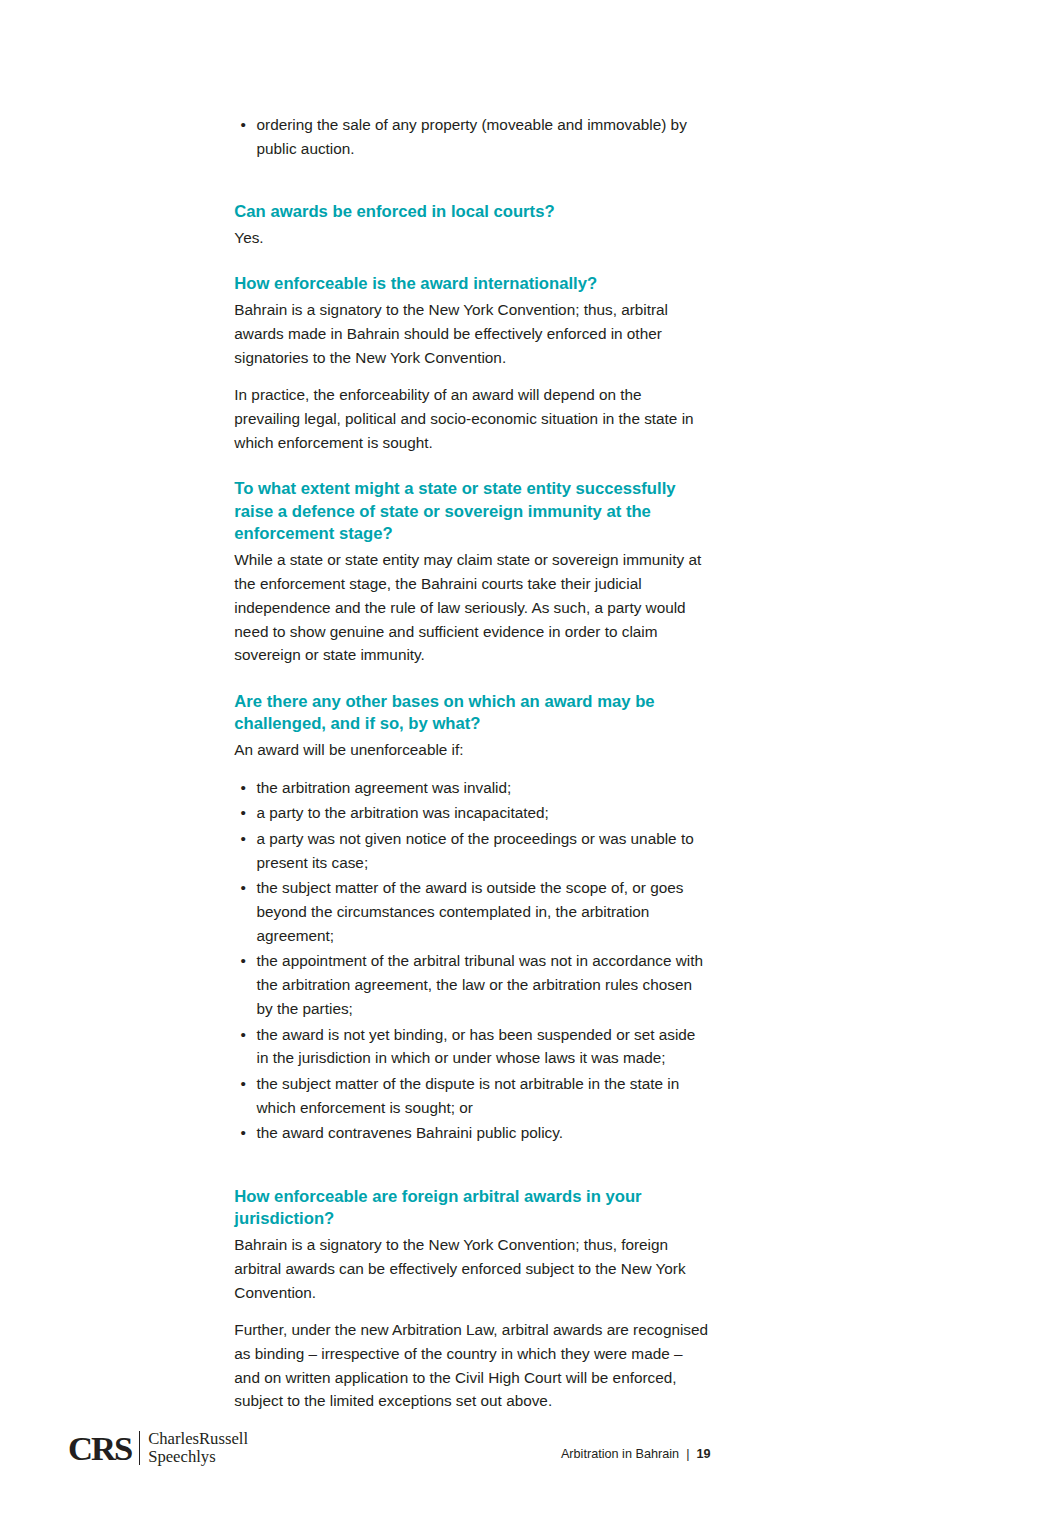ordering the sale of any property (moveable and immovable) by public auction.
Can awards be enforced in local courts?
Yes.
How enforceable is the award internationally?
Bahrain is a signatory to the New York Convention; thus, arbitral awards made in Bahrain should be effectively enforced in other signatories to the New York Convention.
In practice, the enforceability of an award will depend on the prevailing legal, political and socio-economic situation in the state in which enforcement is sought.
To what extent might a state or state entity successfully raise a defence of state or sovereign immunity at the enforcement stage?
While a state or state entity may claim state or sovereign immunity at the enforcement stage, the Bahraini courts take their judicial independence and the rule of law seriously. As such, a party would need to show genuine and sufficient evidence in order to claim sovereign or state immunity.
Are there any other bases on which an award may be challenged, and if so, by what?
An award will be unenforceable if:
the arbitration agreement was invalid;
a party to the arbitration was incapacitated;
a party was not given notice of the proceedings or was unable to present its case;
the subject matter of the award is outside the scope of, or goes beyond the circumstances contemplated in, the arbitration agreement;
the appointment of the arbitral tribunal was not in accordance with the arbitration agreement, the law or the arbitration rules chosen by the parties;
the award is not yet binding, or has been suspended or set aside in the jurisdiction in which or under whose laws it was made;
the subject matter of the dispute is not arbitrable in the state in which enforcement is sought; or
the award contravenes Bahraini public policy.
How enforceable are foreign arbitral awards in your jurisdiction?
Bahrain is a signatory to the New York Convention; thus, foreign arbitral awards can be effectively enforced subject to the New York Convention.
Further, under the new Arbitration Law, arbitral awards are recognised as binding – irrespective of the country in which they were made – and on written application to the Civil High Court will be enforced, subject to the limited exceptions set out above.
CRS CharlesRussell
Speechlys
Arbitration in Bahrain | 19